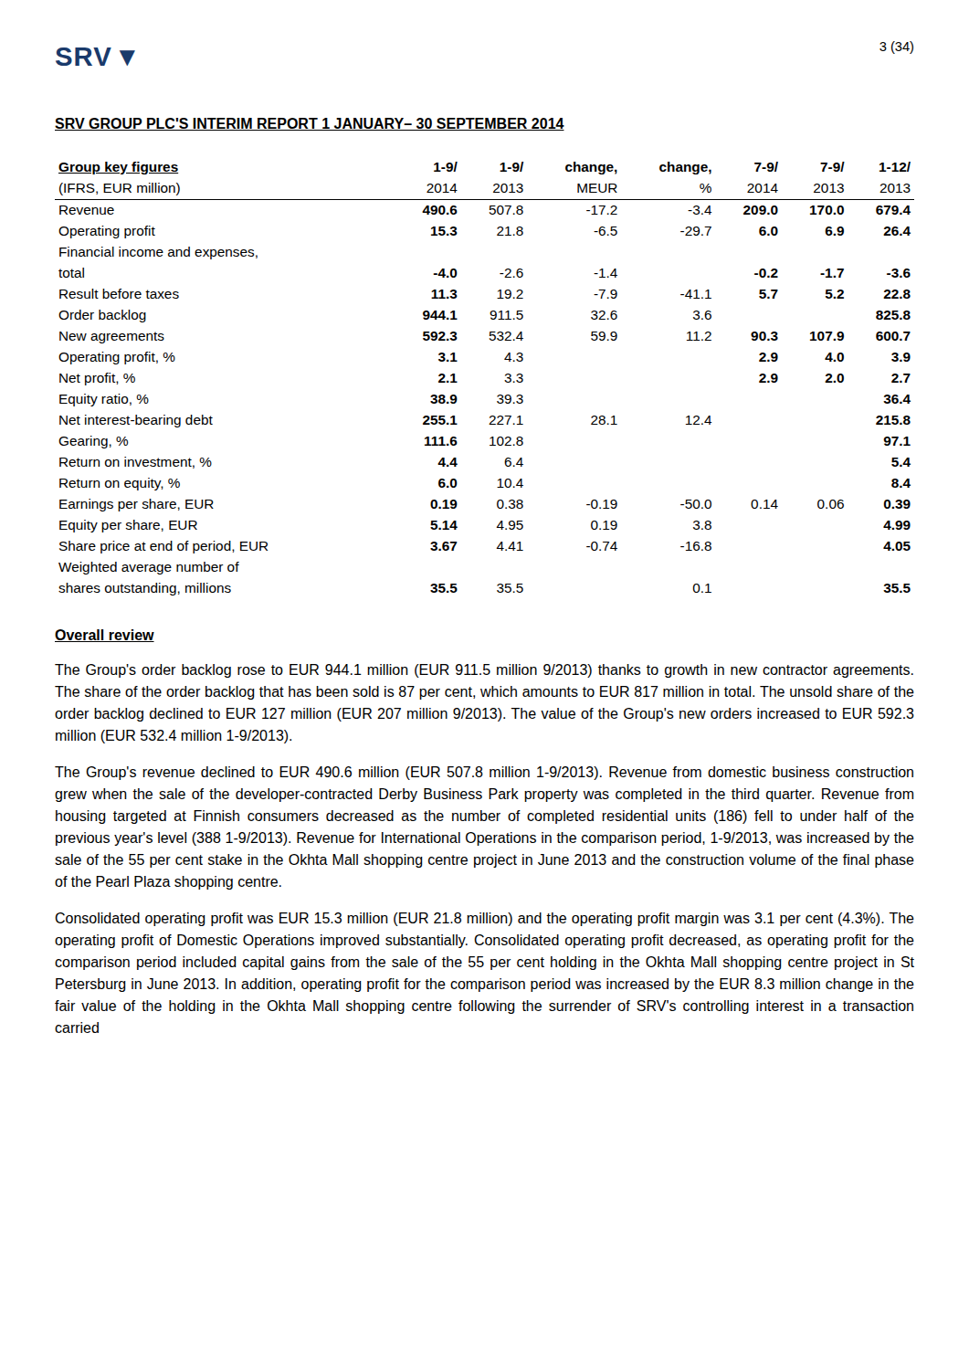SRV▼
3 (34)
SRV GROUP PLC'S INTERIM REPORT 1 JANUARY– 30 SEPTEMBER 2014
| Group key figures | 1-9/ | 1-9/ | change, | change, | 7-9/ | 7-9/ | 1-12/ |
| --- | --- | --- | --- | --- | --- | --- | --- |
| (IFRS, EUR million) | 2014 | 2013 | MEUR | % | 2014 | 2013 | 2013 |
| Revenue | 490.6 | 507.8 | -17.2 | -3.4 | 209.0 | 170.0 | 679.4 |
| Operating profit | 15.3 | 21.8 | -6.5 | -29.7 | 6.0 | 6.9 | 26.4 |
| Financial income and expenses, | | | | | | | |
| total | -4.0 | -2.6 | -1.4 | | -0.2 | -1.7 | -3.6 |
| Result before taxes | 11.3 | 19.2 | -7.9 | -41.1 | 5.7 | 5.2 | 22.8 |
| Order backlog | 944.1 | 911.5 | 32.6 | 3.6 | | | 825.8 |
| New agreements | 592.3 | 532.4 | 59.9 | 11.2 | 90.3 | 107.9 | 600.7 |
| Operating profit, % | 3.1 | 4.3 | | | 2.9 | 4.0 | 3.9 |
| Net profit, % | 2.1 | 3.3 | | | 2.9 | 2.0 | 2.7 |
| Equity ratio, % | 38.9 | 39.3 | | | | | 36.4 |
| Net interest-bearing debt | 255.1 | 227.1 | 28.1 | 12.4 | | | 215.8 |
| Gearing, % | 111.6 | 102.8 | | | | | 97.1 |
| Return on investment, % | 4.4 | 6.4 | | | | | 5.4 |
| Return on equity, % | 6.0 | 10.4 | | | | | 8.4 |
| Earnings per share, EUR | 0.19 | 0.38 | -0.19 | -50.0 | 0.14 | 0.06 | 0.39 |
| Equity per share, EUR | 5.14 | 4.95 | 0.19 | 3.8 | | | 4.99 |
| Share price at end of period, EUR | 3.67 | 4.41 | -0.74 | -16.8 | | | 4.05 |
| Weighted average number of | | | | | | | |
| shares outstanding, millions | 35.5 | 35.5 | | 0.1 | | | 35.5 |
Overall review
The Group's order backlog rose to EUR 944.1 million (EUR 911.5 million 9/2013) thanks to growth in new contractor agreements. The share of the order backlog that has been sold is 87 per cent, which amounts to EUR 817 million in total. The unsold share of the order backlog declined to EUR 127 million (EUR 207 million 9/2013). The value of the Group's new orders increased to EUR 592.3 million (EUR 532.4 million 1-9/2013).
The Group's revenue declined to EUR 490.6 million (EUR 507.8 million 1-9/2013). Revenue from domestic business construction grew when the sale of the developer-contracted Derby Business Park property was completed in the third quarter. Revenue from housing targeted at Finnish consumers decreased as the number of completed residential units (186) fell to under half of the previous year's level (388 1-9/2013). Revenue for International Operations in the comparison period, 1-9/2013, was increased by the sale of the 55 per cent stake in the Okhta Mall shopping centre project in June 2013 and the construction volume of the final phase of the Pearl Plaza shopping centre.
Consolidated operating profit was EUR 15.3 million (EUR 21.8 million) and the operating profit margin was 3.1 per cent (4.3%). The operating profit of Domestic Operations improved substantially. Consolidated operating profit decreased, as operating profit for the comparison period included capital gains from the sale of the 55 per cent holding in the Okhta Mall shopping centre project in St Petersburg in June 2013. In addition, operating profit for the comparison period was increased by the EUR 8.3 million change in the fair value of the holding in the Okhta Mall shopping centre following the surrender of SRV's controlling interest in a transaction carried